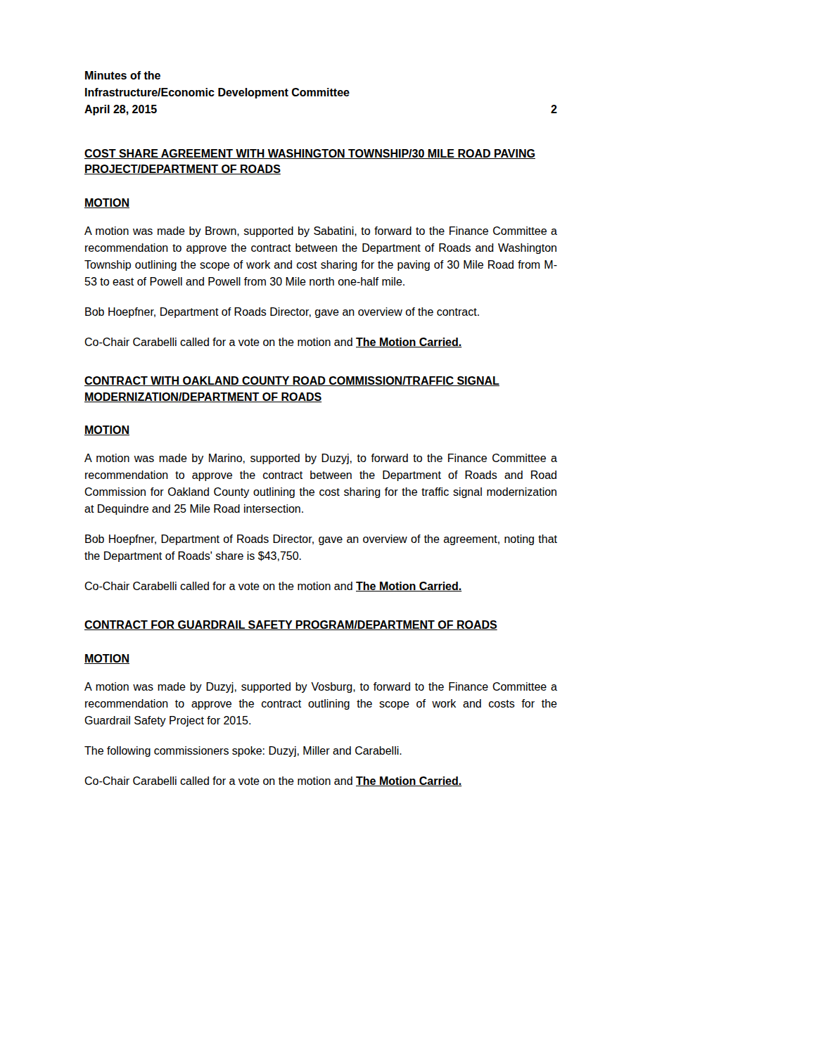Minutes of the
Infrastructure/Economic Development Committee
April 28, 20152
Cost Share Agreement with Washington Township/30 Mile Road Paving Project/Department of Roads
Motion
A motion was made by Brown, supported by Sabatini, to forward to the Finance Committee a recommendation to approve the contract between the Department of Roads and Washington Township outlining the scope of work and cost sharing for the paving of 30 Mile Road from M-53 to east of Powell and Powell from 30 Mile north one-half mile.
Bob Hoepfner, Department of Roads Director, gave an overview of the contract.
Co-Chair Carabelli called for a vote on the motion and The Motion Carried.
Contract with Oakland County Road Commission/Traffic Signal Modernization/Department of Roads
Motion
A motion was made by Marino, supported by Duzyj, to forward to the Finance Committee a recommendation to approve the contract between the Department of Roads and Road Commission for Oakland County outlining the cost sharing for the traffic signal modernization at Dequindre and 25 Mile Road intersection.
Bob Hoepfner, Department of Roads Director, gave an overview of the agreement, noting that the Department of Roads' share is $43,750.
Co-Chair Carabelli called for a vote on the motion and The Motion Carried.
Contract for Guardrail Safety Program/Department of Roads
Motion
A motion was made by Duzyj, supported by Vosburg, to forward to the Finance Committee a recommendation to approve the contract outlining the scope of work and costs for the Guardrail Safety Project for 2015.
The following commissioners spoke: Duzyj, Miller and Carabelli.
Co-Chair Carabelli called for a vote on the motion and The Motion Carried.